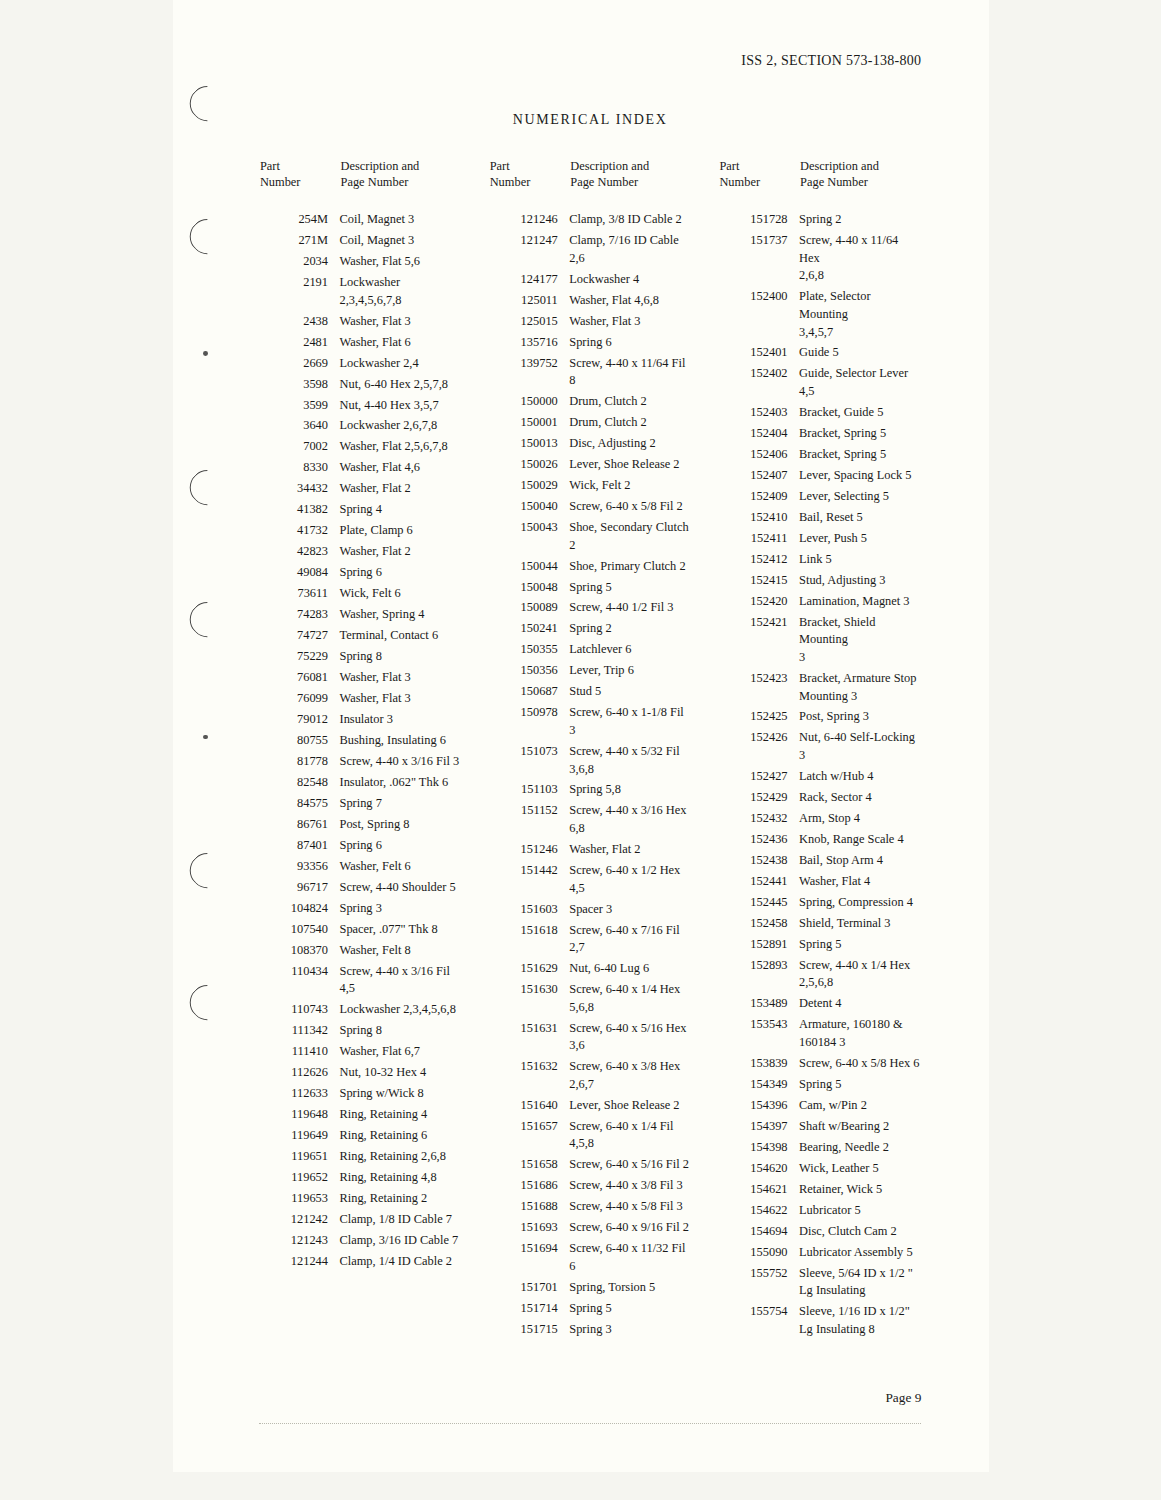ISS 2, SECTION 573-138-800
NUMERICAL INDEX
| Part Number | Description and Page Number |
| --- | --- |
| 254M | Coil, Magnet 3 |
| 271M | Coil, Magnet 3 |
| 2034 | Washer, Flat 5,6 |
| 2191 | Lockwasher 2,3,4,5,6,7,8 |
| 2438 | Washer, Flat 3 |
| 2481 | Washer, Flat 6 |
| 2669 | Lockwasher 2,4 |
| 3598 | Nut, 6-40 Hex 2,5,7,8 |
| 3599 | Nut, 4-40 Hex 3,5,7 |
| 3640 | Lockwasher 2,6,7,8 |
| 7002 | Washer, Flat 2,5,6,7,8 |
| 8330 | Washer, Flat 4,6 |
| 34432 | Washer, Flat 2 |
| 41382 | Spring 4 |
| 41732 | Plate, Clamp 6 |
| 42823 | Washer, Flat 2 |
| 49084 | Spring 6 |
| 73611 | Wick, Felt 6 |
| 74283 | Washer, Spring 4 |
| 74727 | Terminal, Contact 6 |
| 75229 | Spring 8 |
| 76081 | Washer, Flat 3 |
| 76099 | Washer, Flat 3 |
| 79012 | Insulator 3 |
| 80755 | Bushing, Insulating 6 |
| 81778 | Screw, 4-40 x 3/16 Fil 3 |
| 82548 | Insulator, .062" Thk 6 |
| 84575 | Spring 7 |
| 86761 | Post, Spring 8 |
| 87401 | Spring 6 |
| 93356 | Washer, Felt 6 |
| 96717 | Screw, 4-40 Shoulder 5 |
| 104824 | Spring 3 |
| 107540 | Spacer, .077" Thk 8 |
| 108370 | Washer, Felt 8 |
| 110434 | Screw, 4-40 x 3/16 Fil 4,5 |
| 110743 | Lockwasher 2,3,4,5,6,8 |
| 111342 | Spring 8 |
| 111410 | Washer, Flat 6,7 |
| 112626 | Nut, 10-32 Hex 4 |
| 112633 | Spring w/Wick 8 |
| 119648 | Ring, Retaining 4 |
| 119649 | Ring, Retaining 6 |
| 119651 | Ring, Retaining 2,6,8 |
| 119652 | Ring, Retaining 4,8 |
| 119653 | Ring, Retaining 2 |
| 121242 | Clamp, 1/8 ID Cable 7 |
| 121243 | Clamp, 3/16 ID Cable 7 |
| 121244 | Clamp, 1/4 ID Cable 2 |
| Part Number | Description and Page Number |
| --- | --- |
| 121246 | Clamp, 3/8 ID Cable 2 |
| 121247 | Clamp, 7/16 ID Cable 2,6 |
| 124177 | Lockwasher 4 |
| 125011 | Washer, Flat 4,6,8 |
| 125015 | Washer, Flat 3 |
| 135716 | Spring 6 |
| 139752 | Screw, 4-40 x 11/64 Fil 8 |
| 150000 | Drum, Clutch 2 |
| 150001 | Drum, Clutch 2 |
| 150013 | Disc, Adjusting 2 |
| 150026 | Lever, Shoe Release 2 |
| 150029 | Wick, Felt 2 |
| 150040 | Screw, 6-40 x 5/8 Fil 2 |
| 150043 | Shoe, Secondary Clutch 2 |
| 150044 | Shoe, Primary Clutch 2 |
| 150048 | Spring 5 |
| 150089 | Screw, 4-40 1/2 Fil 3 |
| 150241 | Spring 2 |
| 150355 | Latchlever 6 |
| 150356 | Lever, Trip 6 |
| 150687 | Stud 5 |
| 150978 | Screw, 6-40 x 1-1/8 Fil 3 |
| 151073 | Screw, 4-40 x 5/32 Fil 3,6,8 |
| 151103 | Spring 5,8 |
| 151152 | Screw, 4-40 x 3/16 Hex 6,8 |
| 151246 | Washer, Flat 2 |
| 151442 | Screw, 6-40 x 1/2 Hex 4,5 |
| 151603 | Spacer 3 |
| 151618 | Screw, 6-40 x 7/16 Fil 2,7 |
| 151629 | Nut, 6-40 Lug 6 |
| 151630 | Screw, 6-40 x 1/4 Hex 5,6,8 |
| 151631 | Screw, 6-40 x 5/16 Hex 3,6 |
| 151632 | Screw, 6-40 x 3/8 Hex 2,6,7 |
| 151640 | Lever, Shoe Release 2 |
| 151657 | Screw, 6-40 x 1/4 Fil 4,5,8 |
| 151658 | Screw, 6-40 x 5/16 Fil 2 |
| 151686 | Screw, 4-40 x 3/8 Fil 3 |
| 151688 | Screw, 4-40 x 5/8 Fil 3 |
| 151693 | Screw, 6-40 x 9/16 Fil 2 |
| 151694 | Screw, 6-40 x 11/32 Fil 6 |
| 151701 | Spring, Torsion 5 |
| 151714 | Spring 5 |
| 151715 | Spring 3 |
| Part Number | Description and Page Number |
| --- | --- |
| 151728 | Spring 2 |
| 151737 | Screw, 4-40 x 11/64 Hex 2,6,8 |
| 152400 | Plate, Selector Mounting 3,4,5,7 |
| 152401 | Guide 5 |
| 152402 | Guide, Selector Lever 4,5 |
| 152403 | Bracket, Guide 5 |
| 152404 | Bracket, Spring 5 |
| 152406 | Bracket, Spring 5 |
| 152407 | Lever, Spacing Lock 5 |
| 152409 | Lever, Selecting 5 |
| 152410 | Bail, Reset 5 |
| 152411 | Lever, Push 5 |
| 152412 | Link 5 |
| 152415 | Stud, Adjusting 3 |
| 152420 | Lamination, Magnet 3 |
| 152421 | Bracket, Shield Mounting 3 |
| 152423 | Bracket, Armature Stop Mounting 3 |
| 152425 | Post, Spring 3 |
| 152426 | Nut, 6-40 Self-Locking 3 |
| 152427 | Latch w/Hub 4 |
| 152429 | Rack, Sector 4 |
| 152432 | Arm, Stop 4 |
| 152436 | Knob, Range Scale 4 |
| 152438 | Bail, Stop Arm 4 |
| 152441 | Washer, Flat 4 |
| 152445 | Spring, Compression 4 |
| 152458 | Shield, Terminal 3 |
| 152891 | Spring 5 |
| 152893 | Screw, 4-40 x 1/4 Hex 2,5,6,8 |
| 153489 | Detent 4 |
| 153543 | Armature, 160180 & 160184 3 |
| 153839 | Screw, 6-40 x 5/8 Hex 6 |
| 154349 | Spring 5 |
| 154396 | Cam, w/Pin 2 |
| 154397 | Shaft w/Bearing 2 |
| 154398 | Bearing, Needle 2 |
| 154620 | Wick, Leather 5 |
| 154621 | Retainer, Wick 5 |
| 154622 | Lubricator 5 |
| 154694 | Disc, Clutch Cam 2 |
| 155090 | Lubricator Assembly 5 |
| 155752 | Sleeve, 5/64 ID x 1/2 " Lg Insulating |
| 155754 | Sleeve, 1/16 ID x 1/2" Lg Insulating 8 |
Page 9